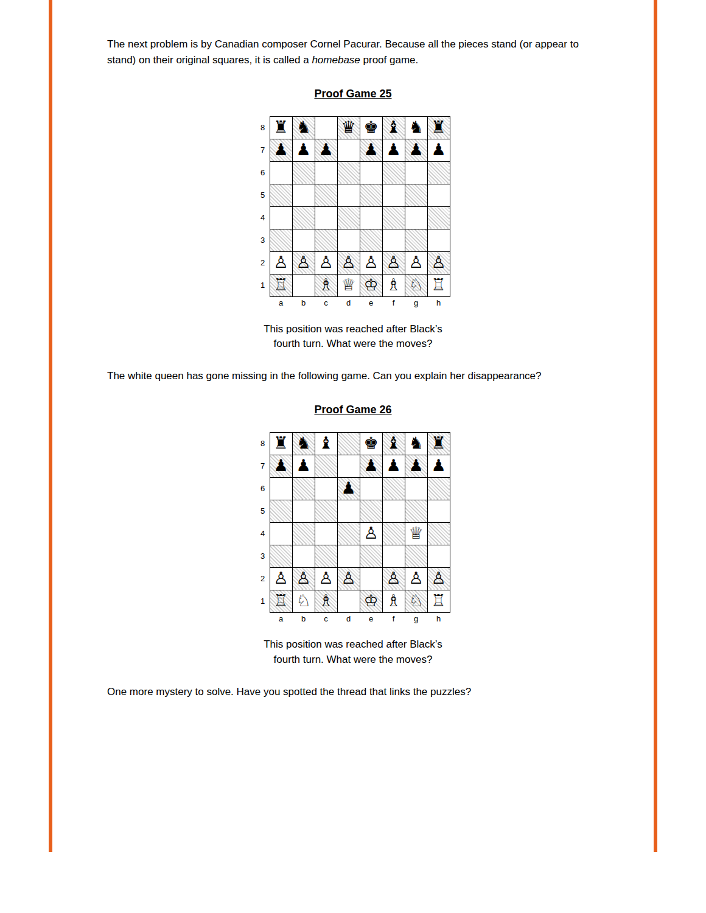The next problem is by Canadian composer Cornel Pacurar. Because all the pieces stand (or appear to stand) on their original squares, it is called a homebase proof game.
Proof Game 25
| 8 | ♜ | ♞ | | ♛ | ♚ | ♝ | ♞ | ♜ |
| 7 | ♟ | ♟ | ♟ | | ♟ | ♟ | ♟ | ♟ |
| 6 | | | | | | | | |
| 5 | | | | | | | | |
| 4 | | | | | | | | |
| 3 | | | | | | | | |
| 2 | ♙ | ♙ | ♙ | ♙ | ♙ | ♙ | ♙ | ♙ |
| 1 | ♖ | | ♗ | ♕ | ♔ | ♗ | ♘ | ♖ |
| | a | b | c | d | e | f | g | h |
This position was reached after Black’s
fourth turn. What were the moves?
The white queen has gone missing in the following game. Can you explain her disappearance?
Proof Game 26
| 8 | ♜ | ♞ | ♝ | | ♚ | ♝ | ♞ | ♜ |
| 7 | ♟ | ♟ | | | ♟ | ♟ | ♟ | ♟ |
| 6 | | | | ♟ | | | | |
| 5 | | | | | | | | |
| 4 | | | | | ♙ | | ♕ | |
| 3 | | | | | | | | |
| 2 | ♙ | ♙ | ♙ | ♙ | | ♙ | ♙ | ♙ |
| 1 | ♖ | ♘ | ♗ | | ♔ | ♗ | ♘ | ♖ |
| | a | b | c | d | e | f | g | h |
This position was reached after Black’s
fourth turn. What were the moves?
One more mystery to solve. Have you spotted the thread that links the puzzles?